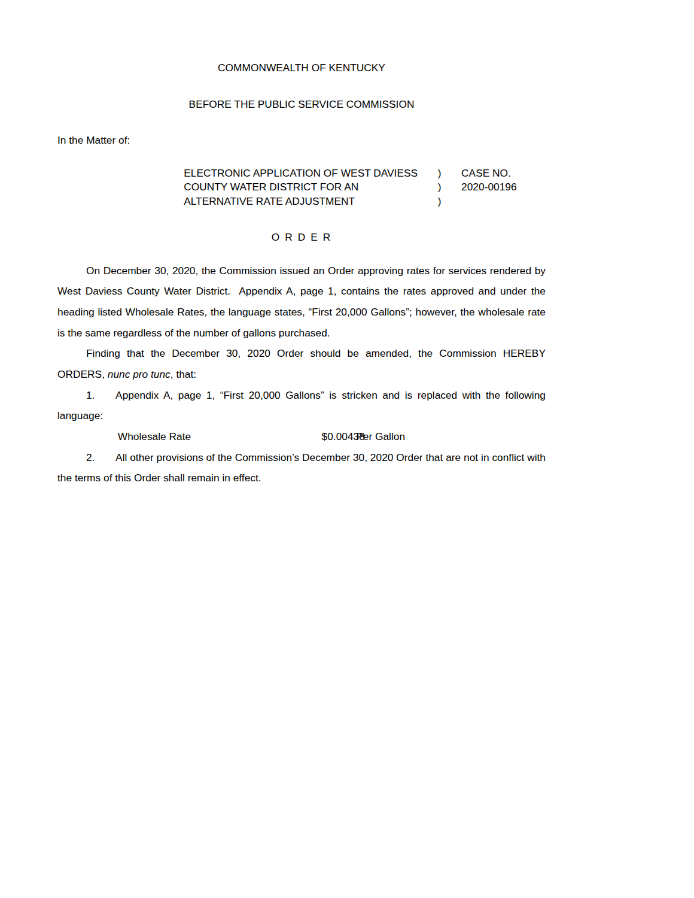COMMONWEALTH OF KENTUCKY
BEFORE THE PUBLIC SERVICE COMMISSION
In the Matter of:
| ELECTRONIC APPLICATION OF WEST DAVIESS | ) | CASE NO. |
| COUNTY WATER DISTRICT FOR AN | ) | 2020-00196 |
| ALTERNATIVE RATE ADJUSTMENT | ) | |
O R D E R
On December 30, 2020, the Commission issued an Order approving rates for services rendered by West Daviess County Water District. Appendix A, page 1, contains the rates approved and under the heading listed Wholesale Rates, the language states, “First 20,000 Gallons”; however, the wholesale rate is the same regardless of the number of gallons purchased.
Finding that the December 30, 2020 Order should be amended, the Commission HEREBY ORDERS, nunc pro tunc, that:
1.  Appendix A, page 1, “First 20,000 Gallons” is stricken and is replaced with the following language:
Wholesale Rate$0.00438 Per Gallon
2.  All other provisions of the Commission’s December 30, 2020 Order that are not in conflict with the terms of this Order shall remain in effect.